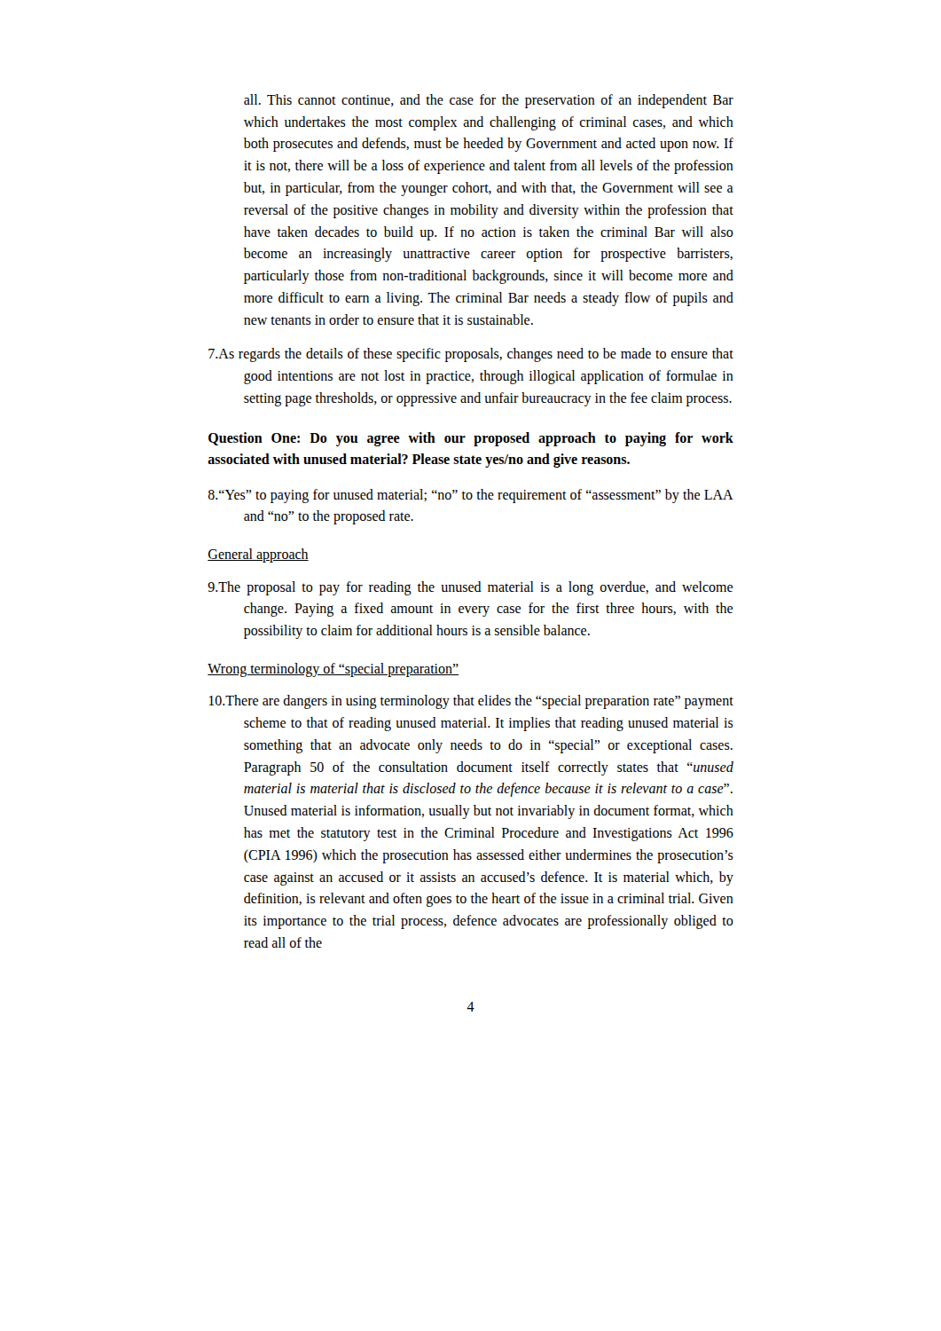all. This cannot continue, and the case for the preservation of an independent Bar which undertakes the most complex and challenging of criminal cases, and which both prosecutes and defends, must be heeded by Government and acted upon now. If it is not, there will be a loss of experience and talent from all levels of the profession but, in particular, from the younger cohort, and with that, the Government will see a reversal of the positive changes in mobility and diversity within the profession that have taken decades to build up. If no action is taken the criminal Bar will also become an increasingly unattractive career option for prospective barristers, particularly those from non-traditional backgrounds, since it will become more and more difficult to earn a living. The criminal Bar needs a steady flow of pupils and new tenants in order to ensure that it is sustainable.
7. As regards the details of these specific proposals, changes need to be made to ensure that good intentions are not lost in practice, through illogical application of formulae in setting page thresholds, or oppressive and unfair bureaucracy in the fee claim process.
Question One: Do you agree with our proposed approach to paying for work associated with unused material? Please state yes/no and give reasons.
8.“Yes” to paying for unused material; “no” to the requirement of “assessment” by the LAA and “no” to the proposed rate.
General approach
9. The proposal to pay for reading the unused material is a long overdue, and welcome change. Paying a fixed amount in every case for the first three hours, with the possibility to claim for additional hours is a sensible balance.
Wrong terminology of “special preparation”
10. There are dangers in using terminology that elides the “special preparation rate” payment scheme to that of reading unused material. It implies that reading unused material is something that an advocate only needs to do in “special” or exceptional cases. Paragraph 50 of the consultation document itself correctly states that “unused material is material that is disclosed to the defence because it is relevant to a case”. Unused material is information, usually but not invariably in document format, which has met the statutory test in the Criminal Procedure and Investigations Act 1996 (CPIA 1996) which the prosecution has assessed either undermines the prosecution’s case against an accused or it assists an accused’s defence. It is material which, by definition, is relevant and often goes to the heart of the issue in a criminal trial. Given its importance to the trial process, defence advocates are professionally obliged to read all of the
4